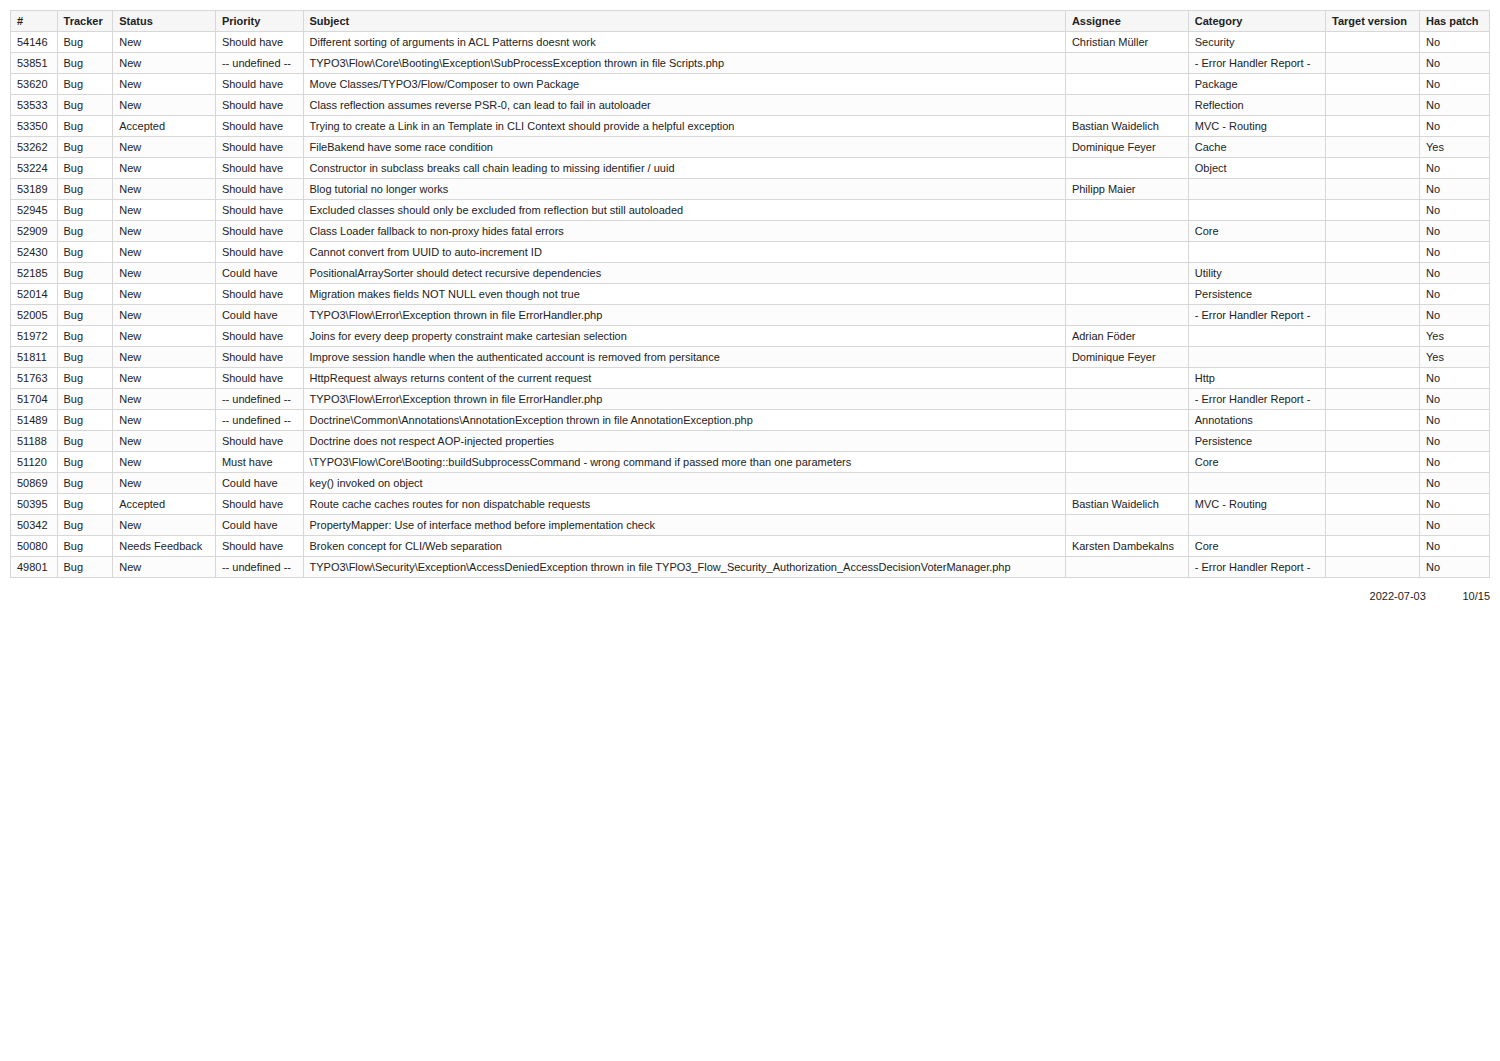| # | Tracker | Status | Priority | Subject | Assignee | Category | Target version | Has patch |
| --- | --- | --- | --- | --- | --- | --- | --- | --- |
| 54146 | Bug | New | Should have | Different sorting of arguments in ACL Patterns doesnt work | Christian Müller | Security | | No |
| 53851 | Bug | New | -- undefined -- | TYPO3\Flow\Core\Booting\Exception\SubProcessException thrown in file Scripts.php | | - Error Handler Report - | | No |
| 53620 | Bug | New | Should have | Move Classes/TYPO3/Flow/Composer to own Package | | Package | | No |
| 53533 | Bug | New | Should have | Class reflection assumes reverse PSR-0, can lead to fail in autoloader | | Reflection | | No |
| 53350 | Bug | Accepted | Should have | Trying to create a Link in an Template in CLI Context should provide a helpful exception | Bastian Waidelich | MVC - Routing | | No |
| 53262 | Bug | New | Should have | FileBakend have some race condition | Dominique Feyer | Cache | | Yes |
| 53224 | Bug | New | Should have | Constructor in subclass breaks call chain leading to missing identifier / uuid | | Object | | No |
| 53189 | Bug | New | Should have | Blog tutorial no longer works | Philipp Maier | | | No |
| 52945 | Bug | New | Should have | Excluded classes should only be excluded from reflection but still autoloaded | | | | No |
| 52909 | Bug | New | Should have | Class Loader fallback to non-proxy hides fatal errors | | Core | | No |
| 52430 | Bug | New | Should have | Cannot convert from UUID to auto-increment ID | | | | No |
| 52185 | Bug | New | Could have | PositionalArraySorter should detect recursive dependencies | | Utility | | No |
| 52014 | Bug | New | Should have | Migration makes fields NOT NULL even though not true | | Persistence | | No |
| 52005 | Bug | New | Could have | TYPO3\Flow\Error\Exception thrown in file ErrorHandler.php | | - Error Handler Report - | | No |
| 51972 | Bug | New | Should have | Joins for every deep property constraint make cartesian selection | Adrian Föder | | | Yes |
| 51811 | Bug | New | Should have | Improve session handle when the authenticated account is removed from persitance | Dominique Feyer | | | Yes |
| 51763 | Bug | New | Should have | HttpRequest always returns content of the current request | | Http | | No |
| 51704 | Bug | New | -- undefined -- | TYPO3\Flow\Error\Exception thrown in file ErrorHandler.php | | - Error Handler Report - | | No |
| 51489 | Bug | New | -- undefined -- | Doctrine\Common\Annotations\AnnotationException thrown in file AnnotationException.php | | Annotations | | No |
| 51188 | Bug | New | Should have | Doctrine does not respect AOP-injected properties | | Persistence | | No |
| 51120 | Bug | New | Must have | \TYPO3\Flow\Core\Booting::buildSubprocessCommand - wrong command if passed more than one parameters | | Core | | No |
| 50869 | Bug | New | Could have | key() invoked on object | | | | No |
| 50395 | Bug | Accepted | Should have | Route cache caches routes for non dispatchable requests | Bastian Waidelich | MVC - Routing | | No |
| 50342 | Bug | New | Could have | PropertyMapper: Use of interface method before implementation check | | | | No |
| 50080 | Bug | Needs Feedback | Should have | Broken concept for CLI/Web separation | Karsten Dambekalns | Core | | No |
| 49801 | Bug | New | -- undefined -- | TYPO3\Flow\Security\Exception\AccessDeniedException thrown in file TYPO3_Flow_Security_Authorization_AccessDecisionVoterManager.php | | - Error Handler Report - | | No |
2022-07-03 10/15